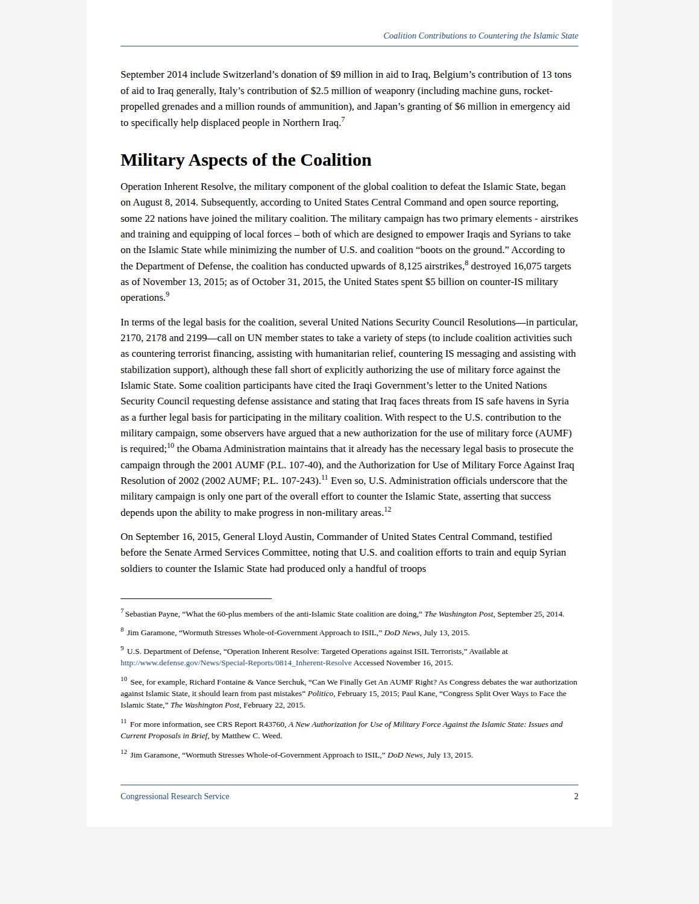Coalition Contributions to Countering the Islamic State
September 2014 include Switzerland’s donation of $9 million in aid to Iraq, Belgium’s contribution of 13 tons of aid to Iraq generally, Italy’s contribution of $2.5 million of weaponry (including machine guns, rocket-propelled grenades and a million rounds of ammunition), and Japan’s granting of $6 million in emergency aid to specifically help displaced people in Northern Iraq.7
Military Aspects of the Coalition
Operation Inherent Resolve, the military component of the global coalition to defeat the Islamic State, began on August 8, 2014. Subsequently, according to United States Central Command and open source reporting, some 22 nations have joined the military coalition. The military campaign has two primary elements - airstrikes and training and equipping of local forces – both of which are designed to empower Iraqis and Syrians to take on the Islamic State while minimizing the number of U.S. and coalition “boots on the ground.” According to the Department of Defense, the coalition has conducted upwards of 8,125 airstrikes,8 destroyed 16,075 targets as of November 13, 2015; as of October 31, 2015, the United States spent $5 billion on counter-IS military operations.9
In terms of the legal basis for the coalition, several United Nations Security Council Resolutions—in particular, 2170, 2178 and 2199—call on UN member states to take a variety of steps (to include coalition activities such as countering terrorist financing, assisting with humanitarian relief, countering IS messaging and assisting with stabilization support), although these fall short of explicitly authorizing the use of military force against the Islamic State. Some coalition participants have cited the Iraqi Government’s letter to the United Nations Security Council requesting defense assistance and stating that Iraq faces threats from IS safe havens in Syria as a further legal basis for participating in the military coalition. With respect to the U.S. contribution to the military campaign, some observers have argued that a new authorization for the use of military force (AUMF) is required;10 the Obama Administration maintains that it already has the necessary legal basis to prosecute the campaign through the 2001 AUMF (P.L. 107-40), and the Authorization for Use of Military Force Against Iraq Resolution of 2002 (2002 AUMF; P.L. 107-243).11 Even so, U.S. Administration officials underscore that the military campaign is only one part of the overall effort to counter the Islamic State, asserting that success depends upon the ability to make progress in non-military areas.12
On September 16, 2015, General Lloyd Austin, Commander of United States Central Command, testified before the Senate Armed Services Committee, noting that U.S. and coalition efforts to train and equip Syrian soldiers to counter the Islamic State had produced only a handful of troops
7 Sebastian Payne, “What the 60-plus members of the anti-Islamic State coalition are doing,” The Washington Post, September 25, 2014.
8 Jim Garamone, “Wormuth Stresses Whole-of-Government Approach to ISIL,” DoD News, July 13, 2015.
9 U.S. Department of Defense, “Operation Inherent Resolve: Targeted Operations against ISIL Terrorists,” Available at http://www.defense.gov/News/Special-Reports/0814_Inherent-Resolve Accessed November 16, 2015.
10 See, for example, Richard Fontaine & Vance Serchuk, “Can We Finally Get An AUMF Right? As Congress debates the war authorization against Islamic State, it should learn from past mistakes” Politico, February 15, 2015; Paul Kane, “Congress Split Over Ways to Face the Islamic State,” The Washington Post, February 22, 2015.
11 For more information, see CRS Report R43760, A New Authorization for Use of Military Force Against the Islamic State: Issues and Current Proposals in Brief, by Matthew C. Weed.
12 Jim Garamone, “Wormuth Stresses Whole-of-Government Approach to ISIL,” DoD News, July 13, 2015.
Congressional Research Service 2